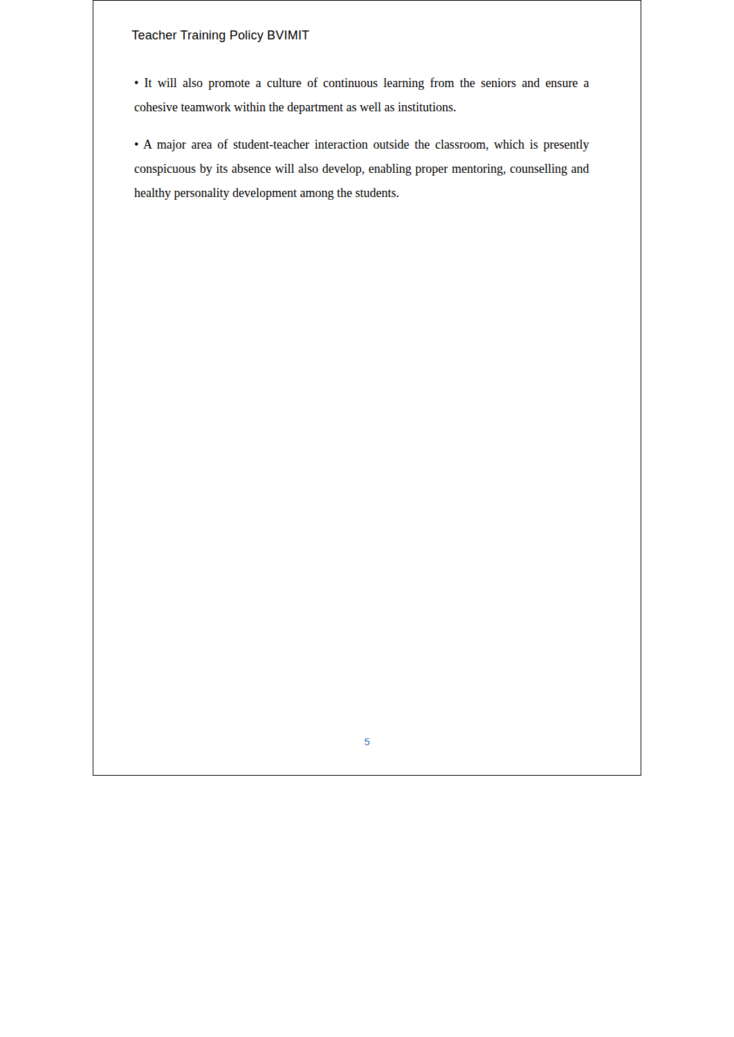Teacher Training Policy BVIMIT
• It will also promote a culture of continuous learning from the seniors and ensure a cohesive teamwork within the department as well as institutions.
• A major area of student-teacher interaction outside the classroom, which is presently conspicuous by its absence will also develop, enabling proper mentoring, counselling and healthy personality development among the students.
5